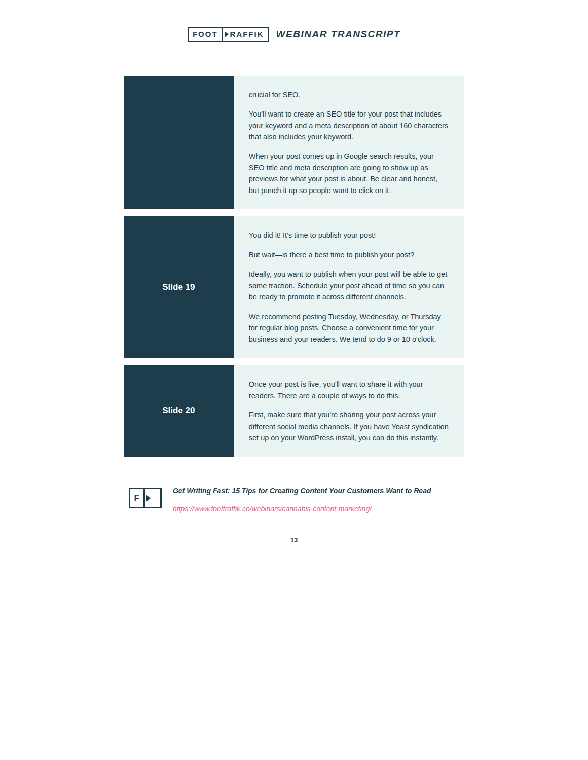FOOT RAFFIK
WEBINAR TRANSCRIPT
| | crucial for SEO. You'll want to create an SEO title for your post that includes your keyword and a meta description of about 160 characters that also includes your keyword. When your post comes up in Google search results, your SEO title and meta description are going to show up as previews for what your post is about. Be clear and honest, but punch it up so people want to click on it. |
| Slide 19 | You did it! It's time to publish your post! But wait—is there a best time to publish your post? Ideally, you want to publish when your post will be able to get some traction. Schedule your post ahead of time so you can be ready to promote it across different channels. We recommend posting Tuesday, Wednesday, or Thursday for regular blog posts. Choose a convenient time for your business and your readers. We tend to do 9 or 10 o'clock. |
| Slide 20 | Once your post is live, you'll want to share it with your readers. There are a couple of ways to do this. First, make sure that you're sharing your post across your different social media channels. If you have Yoast syndication set up on your WordPress install, you can do this instantly. |
F
Get Writing Fast: 15 Tips for Creating Content Your Customers Want to Read
https://www.foottraffik.co/webinars/cannabis-content-marketing/
13